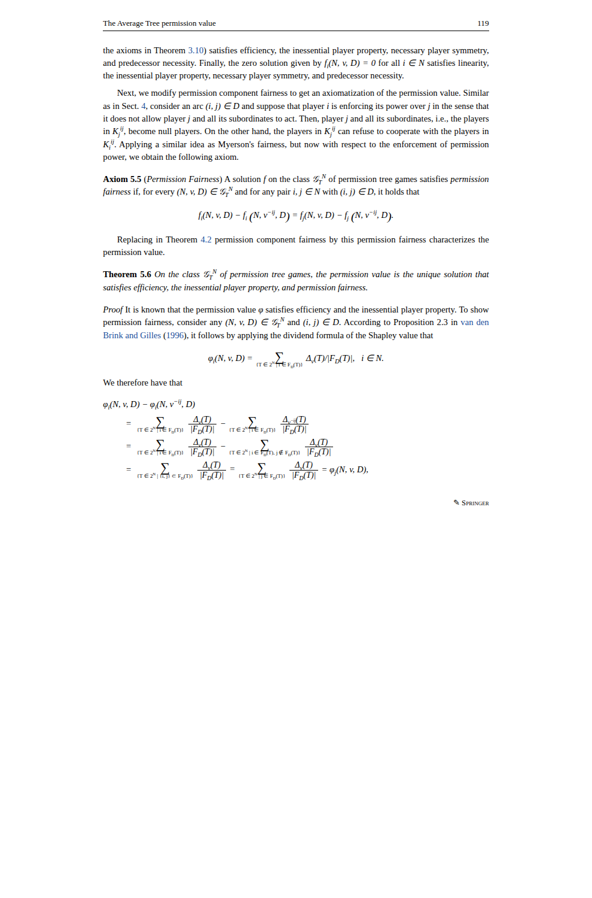The Average Tree permission value 119
the axioms in Theorem 3.10) satisfies efficiency, the inessential player property, necessary player symmetry, and predecessor necessity. Finally, the zero solution given by fi(N, v, D) = 0 for all i ∈ N satisfies linearity, the inessential player property, necessary player symmetry, and predecessor necessity.
Next, we modify permission component fairness to get an axiomatization of the permission value. Similar as in Sect. 4, consider an arc (i, j) ∈ D and suppose that player i is enforcing its power over j in the sense that it does not allow player j and all its subordinates to act. Then, player j and all its subordinates, i.e., the players in Kjij, become null players. On the other hand, the players in Kjij can refuse to cooperate with the players in Kiij. Applying a similar idea as Myerson's fairness, but now with respect to the enforcement of permission power, we obtain the following axiom.
Axiom 5.5 (Permission Fairness) A solution f on the class 𝒢TN of permission tree games satisfies permission fairness if, for every (N, v, D) ∈ 𝒢TN and for any pair i, j ∈ N with (i, j) ∈ D, it holds that
fi(N, v, D) − fi (N, v−ij, D) = fj(N, v, D) − fj (N, v−ij, D).
Replacing in Theorem 4.2 permission component fairness by this permission fairness characterizes the permission value.
Theorem 5.6 On the class 𝒢TN of permission tree games, the permission value is the unique solution that satisfies efficiency, the inessential player property, and permission fairness.
Proof It is known that the permission value φ satisfies efficiency and the inessential player property. To show permission fairness, consider any (N, v, D) ∈ 𝒢TN and (i, j) ∈ D. According to Proposition 2.3 in van den Brink and Gilles (1996), it follows by applying the dividend formula of the Shapley value that
φi(N, v, D) = ∑{T ∈ 2N | i ∈ FD(T)} Δv(T)/|FD(T)|, i ∈ N.
We therefore have that
φi(N, v, D) − φi(N, v−ij, D) = ∑{T ∈ 2N | i ∈ FD(T)} Δv(T)|FD(T)| − ∑{T ∈ 2N | i ∈ FD(T)} Δv−ij(T)|FD(T)| = ∑{T ∈ 2N | i ∈ FD(T)} Δv(T)|FD(T)| − ∑{T ∈ 2N | i ∈ FD(T), j ∉ FD(T)} Δv(T)|FD(T)| = ∑{T ∈ 2N | {i, j} ⊂ FD(T)} Δv(T)|FD(T)| = ∑{T ∈ 2N | j ∈ FD(T)} Δv(T)|FD(T)| = φj(N, v, D),
✎ Springer